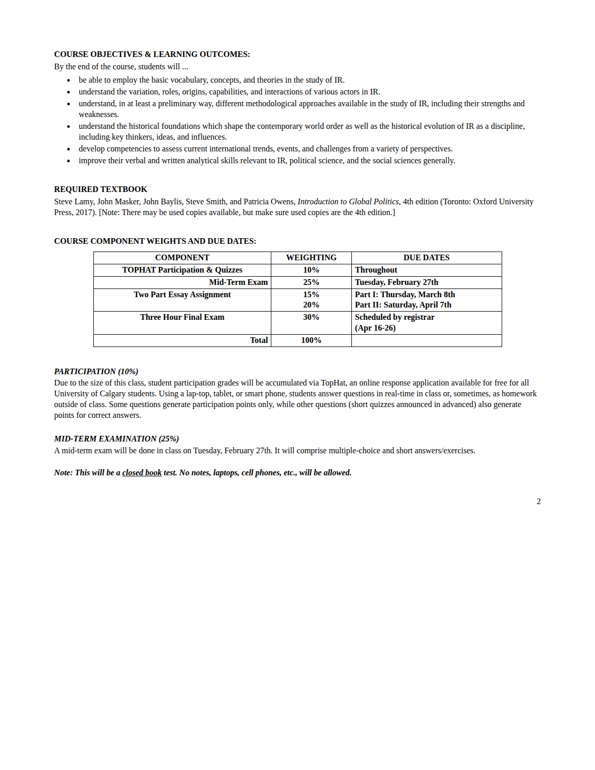COURSE OBJECTIVES & LEARNING OUTCOMES:
By the end of the course, students will ...
be able to employ the basic vocabulary, concepts, and theories in the study of IR.
understand the variation, roles, origins, capabilities, and interactions of various actors in IR.
understand, in at least a preliminary way, different methodological approaches available in the study of IR, including their strengths and weaknesses.
understand the historical foundations which shape the contemporary world order as well as the historical evolution of IR as a discipline, including key thinkers, ideas, and influences.
develop competencies to assess current international trends, events, and challenges from a variety of perspectives.
improve their verbal and written analytical skills relevant to IR, political science, and the social sciences generally.
REQUIRED TEXTBOOK
Steve Lamy, John Masker, John Baylis, Steve Smith, and Patricia Owens, Introduction to Global Politics, 4th edition (Toronto: Oxford University Press, 2017). [Note: There may be used copies available, but make sure used copies are the 4th edition.]
COURSE COMPONENT WEIGHTS AND DUE DATES:
| COMPONENT | WEIGHTING | DUE DATES |
| --- | --- | --- |
| TOPHAT Participation & Quizzes | 10% | Throughout |
| Mid-Term Exam | 25% | Tuesday, February 27th |
| Two Part Essay Assignment | 15% 20% | Part I: Thursday, March 8th Part II: Saturday, April 7th |
| Three Hour Final Exam | 30% | Scheduled by registrar (Apr 16-26) |
| Total | 100% | |
PARTICIPATION (10%)
Due to the size of this class, student participation grades will be accumulated via TopHat, an online response application available for free for all University of Calgary students. Using a lap-top, tablet, or smart phone, students answer questions in real-time in class or, sometimes, as homework outside of class. Some questions generate participation points only, while other questions (short quizzes announced in advanced) also generate points for correct answers.
MID-TERM EXAMINATION (25%)
A mid-term exam will be done in class on Tuesday, February 27th. It will comprise multiple-choice and short answers/exercises.
Note: This will be a closed book test. No notes, laptops, cell phones, etc., will be allowed.
2